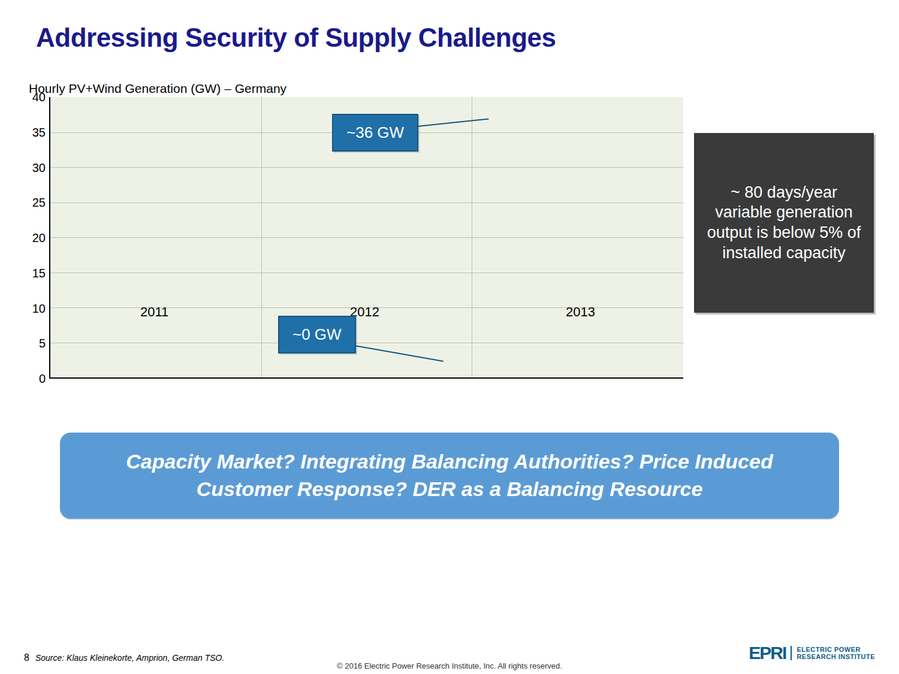Addressing Security of Supply Challenges
Hourly PV+Wind Generation (GW) – Germany
40 35 30 25 20 15 10 5 0
2011
2012
2013
~36 GW
~0 GW
~ 80 days/year variable generation output is below 5% of installed capacity
Capacity Market? Integrating Balancing Authorities? Price Induced Customer Response? DER as a Balancing Resource
8 Source: Klaus Kleinekorte, Amprion, German TSO.
EPRI ELECTRIC POWER RESEARCH INSTITUTE
© 2016 Electric Power Research Institute, Inc. All rights reserved.